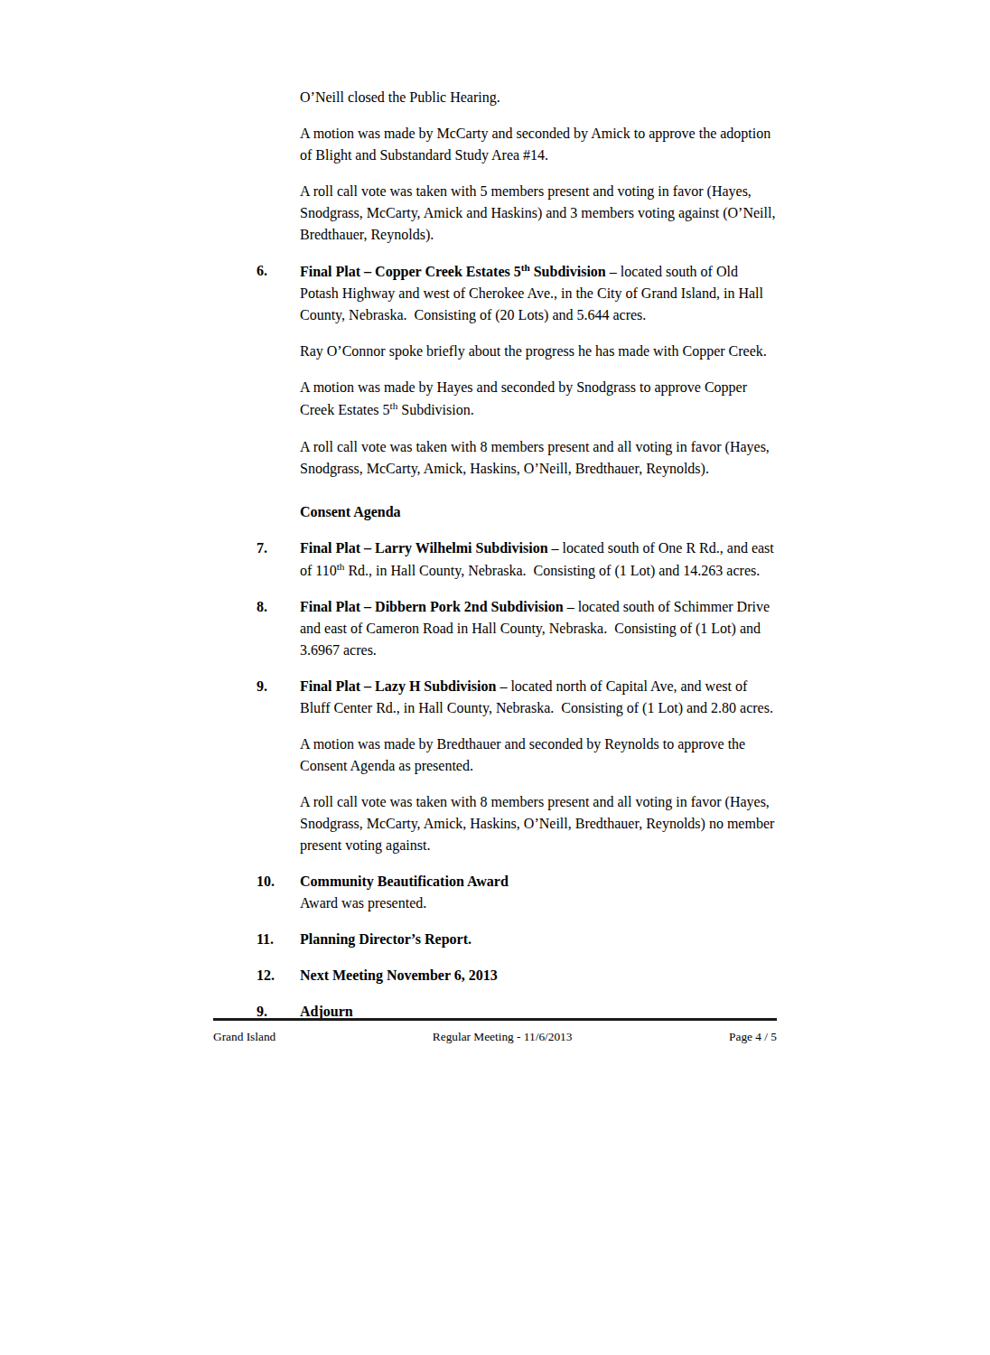O’Neill closed the Public Hearing.
A motion was made by McCarty and seconded by Amick to approve the adoption of Blight and Substandard Study Area #14.
A roll call vote was taken with 5 members present and voting in favor (Hayes, Snodgrass, McCarty, Amick and Haskins) and 3 members voting against (O’Neill, Bredthauer, Reynolds).
6. Final Plat – Copper Creek Estates 5th Subdivision – located south of Old Potash Highway and west of Cherokee Ave., in the City of Grand Island, in Hall County, Nebraska. Consisting of (20 Lots) and 5.644 acres.
Ray O’Connor spoke briefly about the progress he has made with Copper Creek.
A motion was made by Hayes and seconded by Snodgrass to approve Copper Creek Estates 5th Subdivision.
A roll call vote was taken with 8 members present and all voting in favor (Hayes, Snodgrass, McCarty, Amick, Haskins, O’Neill, Bredthauer, Reynolds).
Consent Agenda
7. Final Plat – Larry Wilhelmi Subdivision – located south of One R Rd., and east of 110th Rd., in Hall County, Nebraska. Consisting of (1 Lot) and 14.263 acres.
8. Final Plat – Dibbern Pork 2nd Subdivision – located south of Schimmer Drive and east of Cameron Road in Hall County, Nebraska. Consisting of (1 Lot) and 3.6967 acres.
9. Final Plat – Lazy H Subdivision – located north of Capital Ave, and west of Bluff Center Rd., in Hall County, Nebraska. Consisting of (1 Lot) and 2.80 acres.
A motion was made by Bredthauer and seconded by Reynolds to approve the Consent Agenda as presented.
A roll call vote was taken with 8 members present and all voting in favor (Hayes, Snodgrass, McCarty, Amick, Haskins, O’Neill, Bredthauer, Reynolds) no member present voting against.
10. Community Beautification Award
Award was presented.
11. Planning Director’s Report.
12. Next Meeting November 6, 2013
9. Adjourn
Grand Island
Regular Meeting - 11/6/2013
Page 4 / 5